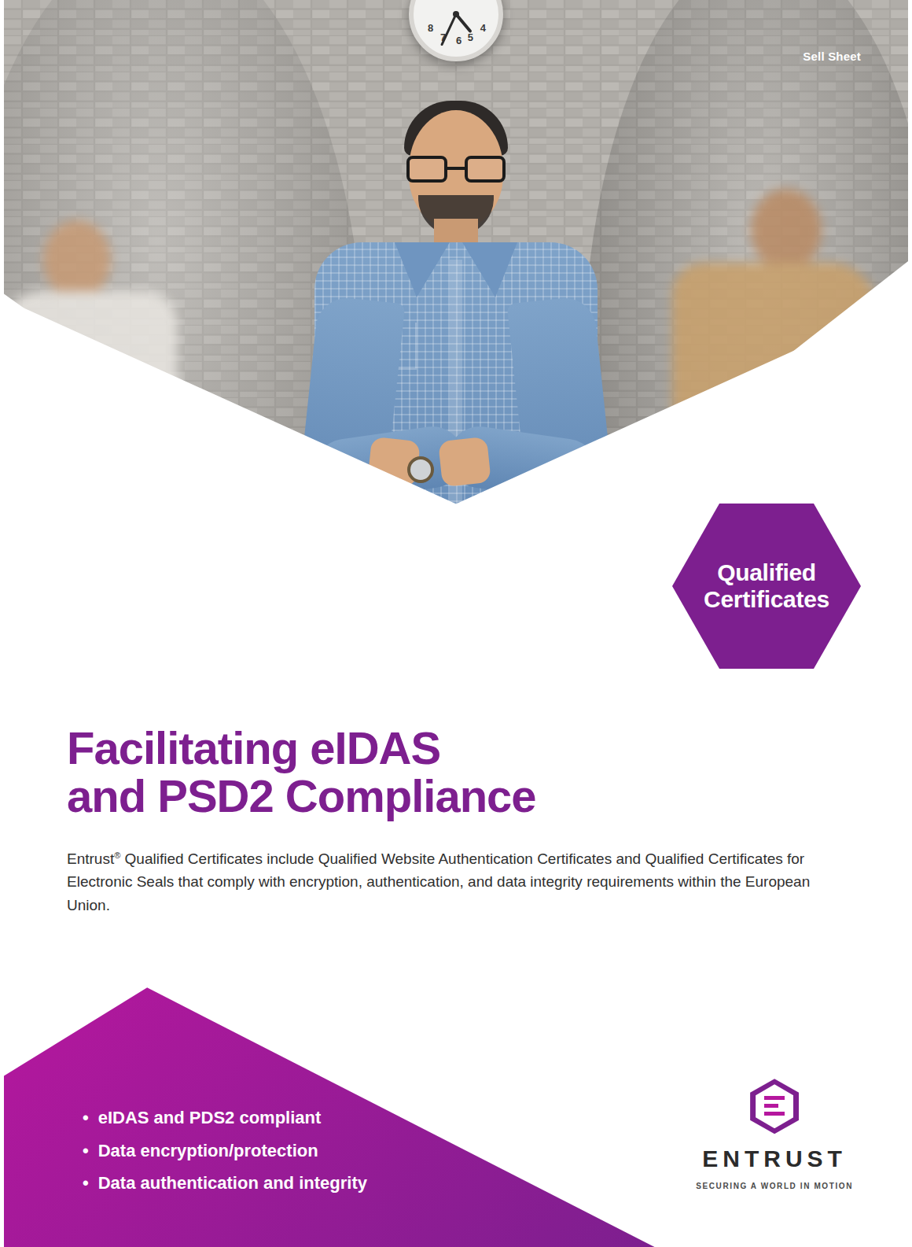8 7 6 5 4
Sell Sheet
Qualified
Certificates
Facilitating eIDAS
and PSD2 Compliance
Entrust® Qualified Certificates include Qualified Website Authentication Certificates and Qualified Certificates for Electronic Seals that comply with encryption, authentication, and data integrity requirements within the European Union.
eIDAS and PDS2 compliant
Data encryption/protection
Data authentication and integrity
ENTRUST
SECURING A WORLD IN MOTION